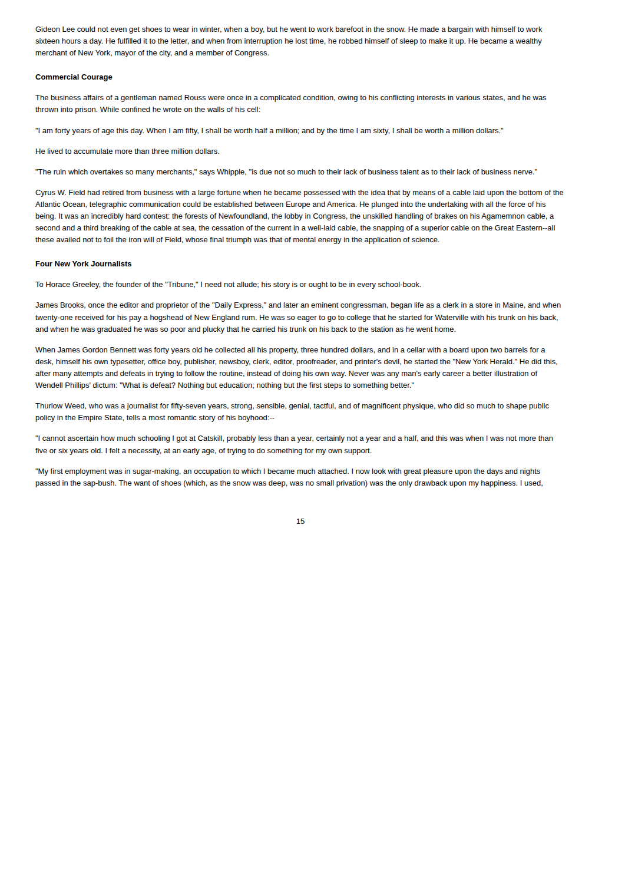Gideon Lee could not even get shoes to wear in winter, when a boy, but he went to work barefoot in the snow. He made a bargain with himself to work sixteen hours a day. He fulfilled it to the letter, and when from interruption he lost time, he robbed himself of sleep to make it up. He became a wealthy merchant of New York, mayor of the city, and a member of Congress.
Commercial Courage
The business affairs of a gentleman named Rouss were once in a complicated condition, owing to his conflicting interests in various states, and he was thrown into prison. While confined he wrote on the walls of his cell:
"I am forty years of age this day. When I am fifty, I shall be worth half a million; and by the time I am sixty, I shall be worth a million dollars."
He lived to accumulate more than three million dollars.
"The ruin which overtakes so many merchants," says Whipple, "is due not so much to their lack of business talent as to their lack of business nerve."
Cyrus W. Field had retired from business with a large fortune when he became possessed with the idea that by means of a cable laid upon the bottom of the Atlantic Ocean, telegraphic communication could be established between Europe and America. He plunged into the undertaking with all the force of his being. It was an incredibly hard contest: the forests of Newfoundland, the lobby in Congress, the unskilled handling of brakes on his Agamemnon cable, a second and a third breaking of the cable at sea, the cessation of the current in a well-laid cable, the snapping of a superior cable on the Great Eastern--all these availed not to foil the iron will of Field, whose final triumph was that of mental energy in the application of science.
Four New York Journalists
To Horace Greeley, the founder of the "Tribune," I need not allude; his story is or ought to be in every school-book.
James Brooks, once the editor and proprietor of the "Daily Express," and later an eminent congressman, began life as a clerk in a store in Maine, and when twenty-one received for his pay a hogshead of New England rum. He was so eager to go to college that he started for Waterville with his trunk on his back, and when he was graduated he was so poor and plucky that he carried his trunk on his back to the station as he went home.
When James Gordon Bennett was forty years old he collected all his property, three hundred dollars, and in a cellar with a board upon two barrels for a desk, himself his own typesetter, office boy, publisher, newsboy, clerk, editor, proofreader, and printer's devil, he started the "New York Herald." He did this, after many attempts and defeats in trying to follow the routine, instead of doing his own way. Never was any man's early career a better illustration of Wendell Phillips' dictum: "What is defeat? Nothing but education; nothing but the first steps to something better."
Thurlow Weed, who was a journalist for fifty-seven years, strong, sensible, genial, tactful, and of magnificent physique, who did so much to shape public policy in the Empire State, tells a most romantic story of his boyhood:--
"I cannot ascertain how much schooling I got at Catskill, probably less than a year, certainly not a year and a half, and this was when I was not more than five or six years old. I felt a necessity, at an early age, of trying to do something for my own support.
"My first employment was in sugar-making, an occupation to which I became much attached. I now look with great pleasure upon the days and nights passed in the sap-bush. The want of shoes (which, as the snow was deep, was no small privation) was the only drawback upon my happiness. I used,
15